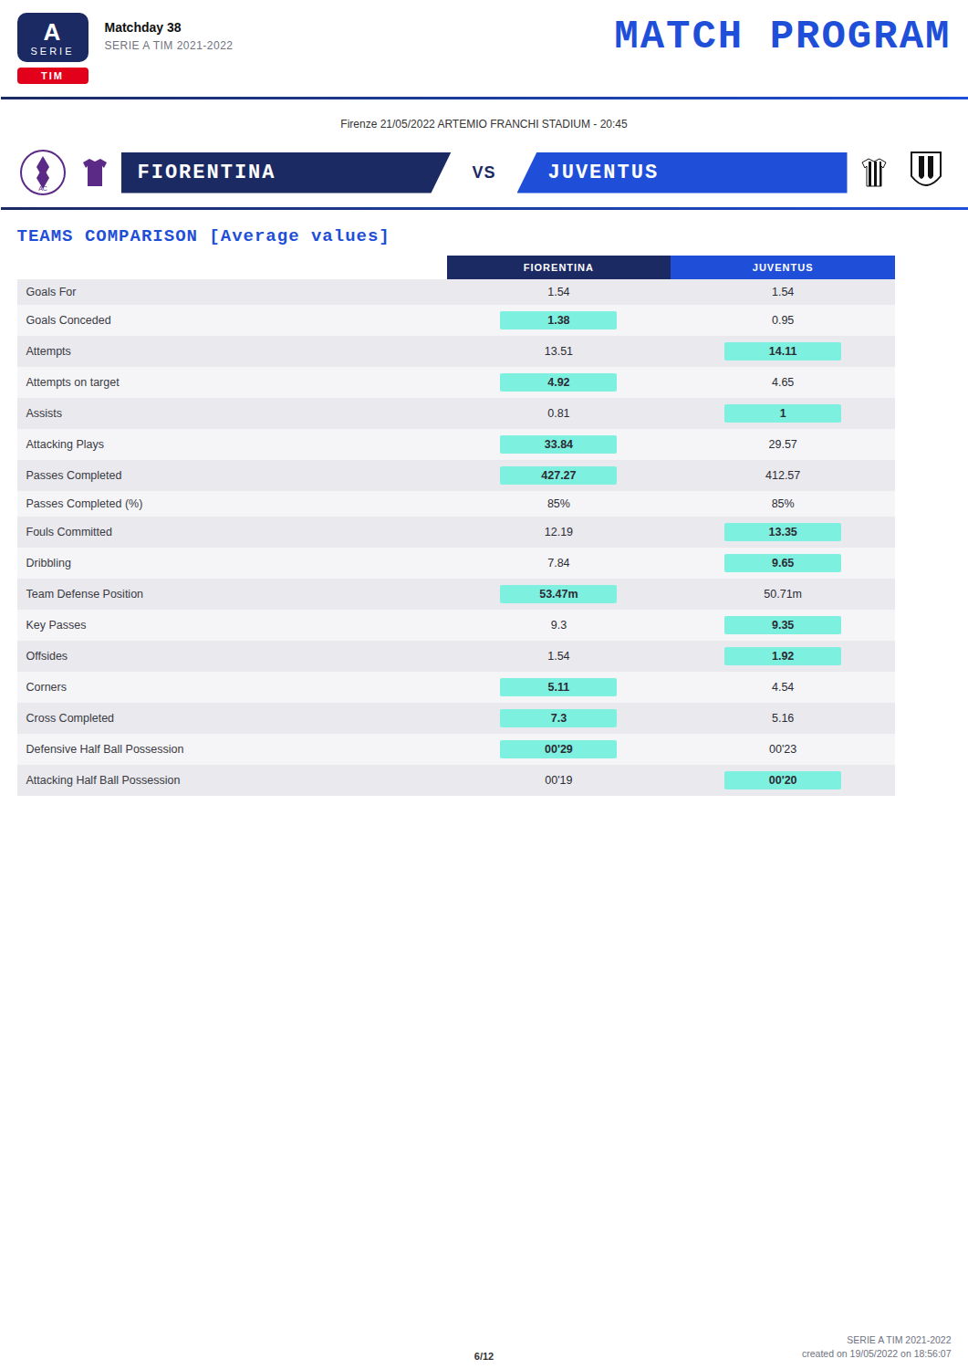A SERIE
TIM
Matchday 38
SERIE A TIM 2021-2022
MATCH PROGRAM
Firenze 21/05/2022 ARTEMIO FRANCHI STADIUM - 20:45
AC
FIORENTINA
VS
JUVENTUS
TEAMS COMPARISON [Average values]
| | FIORENTINA | JUVENTUS | |
| --- | --- | --- | --- |
| Goals For | 1.54 | 1.54 | |
| Goals Conceded | 1.38 | 0.95 | |
| Attempts | 13.51 | 14.11 | |
| Attempts on target | 4.92 | 4.65 | |
| Assists | 0.81 | 1 | |
| Attacking Plays | 33.84 | 29.57 | |
| Passes Completed | 427.27 | 412.57 | |
| Passes Completed (%) | 85% | 85% | |
| Fouls Committed | 12.19 | 13.35 | |
| Dribbling | 7.84 | 9.65 | |
| Team Defense Position | 53.47m | 50.71m | |
| Key Passes | 9.3 | 9.35 | |
| Offsides | 1.54 | 1.92 | |
| Corners | 5.11 | 4.54 | |
| Cross Completed | 7.3 | 5.16 | |
| Defensive Half Ball Possession | 00'29 | 00'23 | |
| Attacking Half Ball Possession | 00'19 | 00'20 | |
6/12
SERIE A TIM 2021-2022 created on 19/05/2022 on 18:56:07